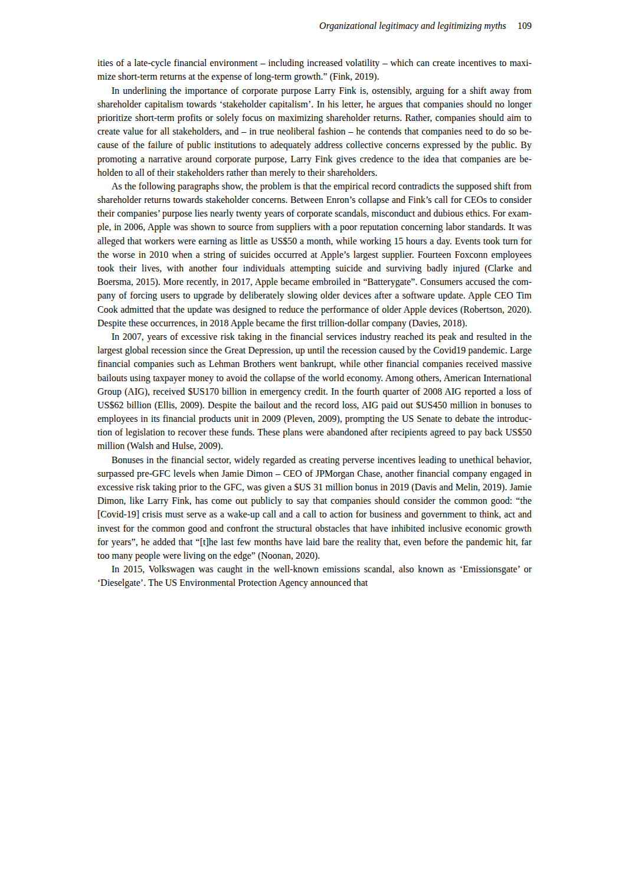Organizational legitimacy and legitimizing myths 109
ities of a late-cycle financial environment – including increased volatility – which can create incentives to maximize short-term returns at the expense of long-term growth.” (Fink, 2019).
In underlining the importance of corporate purpose Larry Fink is, ostensibly, arguing for a shift away from shareholder capitalism towards ‘stakeholder capitalism’. In his letter, he argues that companies should no longer prioritize short-term profits or solely focus on maximizing shareholder returns. Rather, companies should aim to create value for all stakeholders, and – in true neoliberal fashion – he contends that companies need to do so because of the failure of public institutions to adequately address collective concerns expressed by the public. By promoting a narrative around corporate purpose, Larry Fink gives credence to the idea that companies are beholden to all of their stakeholders rather than merely to their shareholders.
As the following paragraphs show, the problem is that the empirical record contradicts the supposed shift from shareholder returns towards stakeholder concerns. Between Enron’s collapse and Fink’s call for CEOs to consider their companies’ purpose lies nearly twenty years of corporate scandals, misconduct and dubious ethics. For example, in 2006, Apple was shown to source from suppliers with a poor reputation concerning labor standards. It was alleged that workers were earning as little as US$50 a month, while working 15 hours a day. Events took turn for the worse in 2010 when a string of suicides occurred at Apple’s largest supplier. Fourteen Foxconn employees took their lives, with another four individuals attempting suicide and surviving badly injured (Clarke and Boersma, 2015). More recently, in 2017, Apple became embroiled in “Batterygate”. Consumers accused the company of forcing users to upgrade by deliberately slowing older devices after a software update. Apple CEO Tim Cook admitted that the update was designed to reduce the performance of older Apple devices (Robertson, 2020). Despite these occurrences, in 2018 Apple became the first trillion-dollar company (Davies, 2018).
In 2007, years of excessive risk taking in the financial services industry reached its peak and resulted in the largest global recession since the Great Depression, up until the recession caused by the Covid19 pandemic. Large financial companies such as Lehman Brothers went bankrupt, while other financial companies received massive bailouts using taxpayer money to avoid the collapse of the world economy. Among others, American International Group (AIG), received $US170 billion in emergency credit. In the fourth quarter of 2008 AIG reported a loss of US$62 billion (Ellis, 2009). Despite the bailout and the record loss, AIG paid out $US450 million in bonuses to employees in its financial products unit in 2009 (Pleven, 2009), prompting the US Senate to debate the introduction of legislation to recover these funds. These plans were abandoned after recipients agreed to pay back US$50 million (Walsh and Hulse, 2009).
Bonuses in the financial sector, widely regarded as creating perverse incentives leading to unethical behavior, surpassed pre-GFC levels when Jamie Dimon – CEO of JPMorgan Chase, another financial company engaged in excessive risk taking prior to the GFC, was given a $US 31 million bonus in 2019 (Davis and Melin, 2019). Jamie Dimon, like Larry Fink, has come out publicly to say that companies should consider the common good: “the [Covid-19] crisis must serve as a wake-up call and a call to action for business and government to think, act and invest for the common good and confront the structural obstacles that have inhibited inclusive economic growth for years”, he added that “[t]he last few months have laid bare the reality that, even before the pandemic hit, far too many people were living on the edge” (Noonan, 2020).
In 2015, Volkswagen was caught in the well-known emissions scandal, also known as ‘Emissionsgate’ or ‘Dieselgate’. The US Environmental Protection Agency announced that